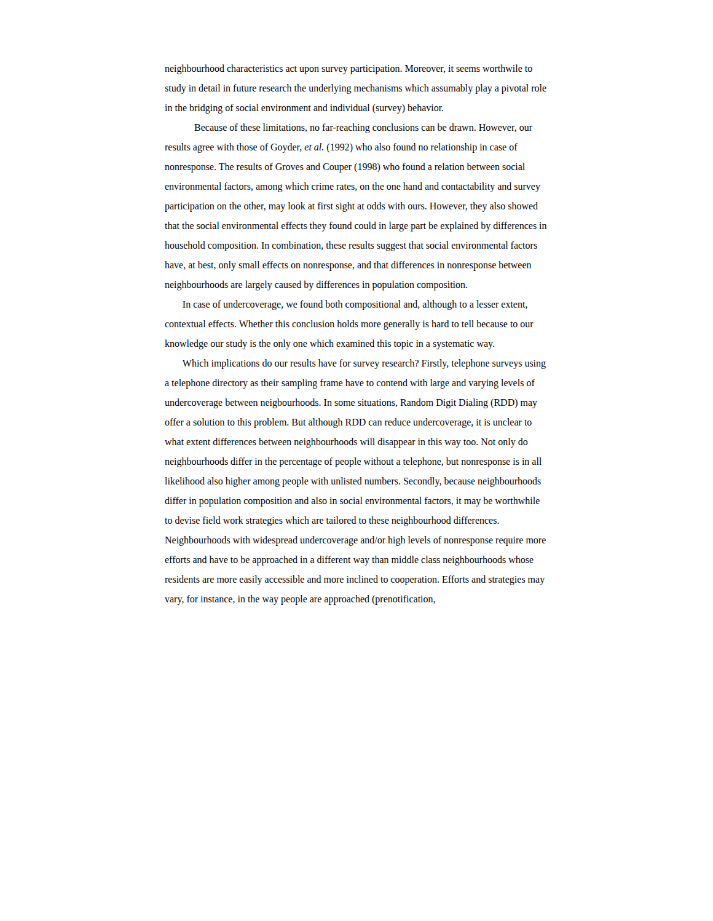neighbourhood characteristics act upon survey participation. Moreover, it seems worthwile to study in detail in future research the underlying mechanisms which assumably play a pivotal role in the bridging of social environment and individual (survey) behavior.
Because of these limitations, no far-reaching conclusions can be drawn. However, our results agree with those of Goyder, et al. (1992) who also found no relationship in case of nonresponse. The results of Groves and Couper (1998) who found a relation between social environmental factors, among which crime rates, on the one hand and contactability and survey participation on the other, may look at first sight at odds with ours. However, they also showed that the social environmental effects they found could in large part be explained by differences in household composition. In combination, these results suggest that social environmental factors have, at best, only small effects on nonresponse, and that differences in nonresponse between neighbourhoods are largely caused by differences in population composition.
In case of undercoverage, we found both compositional and, although to a lesser extent, contextual effects. Whether this conclusion holds more generally is hard to tell because to our knowledge our study is the only one which examined this topic in a systematic way.
Which implications do our results have for survey research? Firstly, telephone surveys using a telephone directory as their sampling frame have to contend with large and varying levels of undercoverage between neigbourhoods. In some situations, Random Digit Dialing (RDD) may offer a solution to this problem. But although RDD can reduce undercoverage, it is unclear to what extent differences between neighbourhoods will disappear in this way too. Not only do neighbourhoods differ in the percentage of people without a telephone, but nonresponse is in all likelihood also higher among people with unlisted numbers. Secondly, because neighbourhoods differ in population composition and also in social environmental factors, it may be worthwhile to devise field work strategies which are tailored to these neighbourhood differences. Neighbourhoods with widespread undercoverage and/or high levels of nonresponse require more efforts and have to be approached in a different way than middle class neighbourhoods whose residents are more easily accessible and more inclined to cooperation. Efforts and strategies may vary, for instance, in the way people are approached (prenotification,